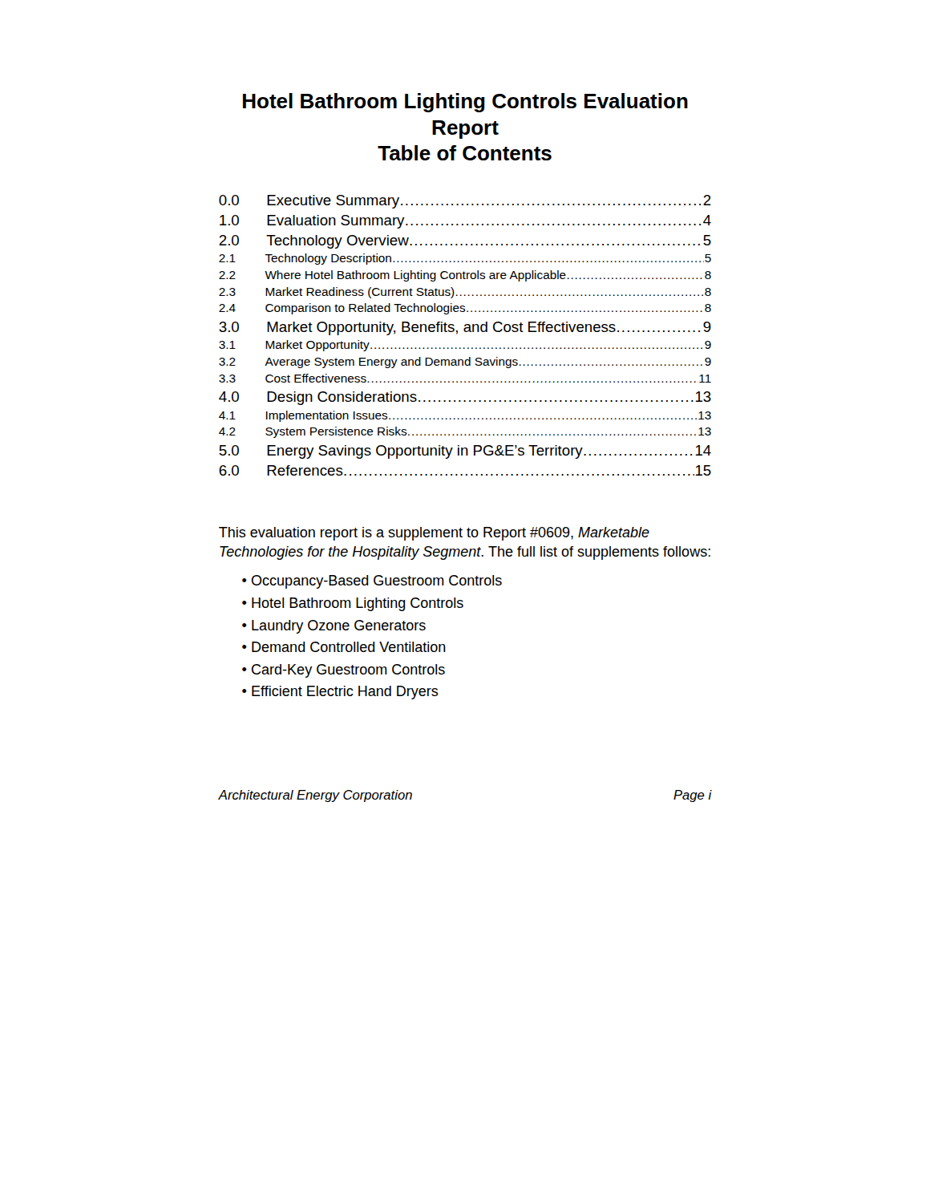Hotel Bathroom Lighting Controls Evaluation Report Table of Contents
0.0 Executive Summary ........................................................................................... 2
1.0 Evaluation Summary ........................................................................................... 4
2.0 Technology Overview ........................................................................................... 5
2.1 Technology Description ................................................................................................ 5
2.2 Where Hotel Bathroom Lighting Controls are Applicable ............................................... 8
2.3 Market Readiness (Current Status) .............................................................................. 8
2.4 Comparison to Related Technologies ........................................................................... 8
3.0 Market Opportunity, Benefits, and Cost Effectiveness ........................................... 9
3.1 Market Opportunity ....................................................................................................... 9
3.2 Average System Energy and Demand Savings ............................................................ 9
3.3 Cost Effectiveness ..................................................................................................... 11
4.0 Design Considerations .......................................................................................... 13
4.1 Implementation Issues ................................................................................................ 13
4.2 System Persistence Risks ........................................................................................... 13
5.0 Energy Savings Opportunity in PG&E’s Territory ................................................. 14
6.0 References ....................................................................................................... 15
This evaluation report is a supplement to Report #0609, Marketable Technologies for the Hospitality Segment. The full list of supplements follows:
•Occupancy-Based Guestroom Controls
•Hotel Bathroom Lighting Controls
•Laundry Ozone Generators
•Demand Controlled Ventilation
•Card-Key Guestroom Controls
•Efficient Electric Hand Dryers
Architectural Energy Corporation Page i